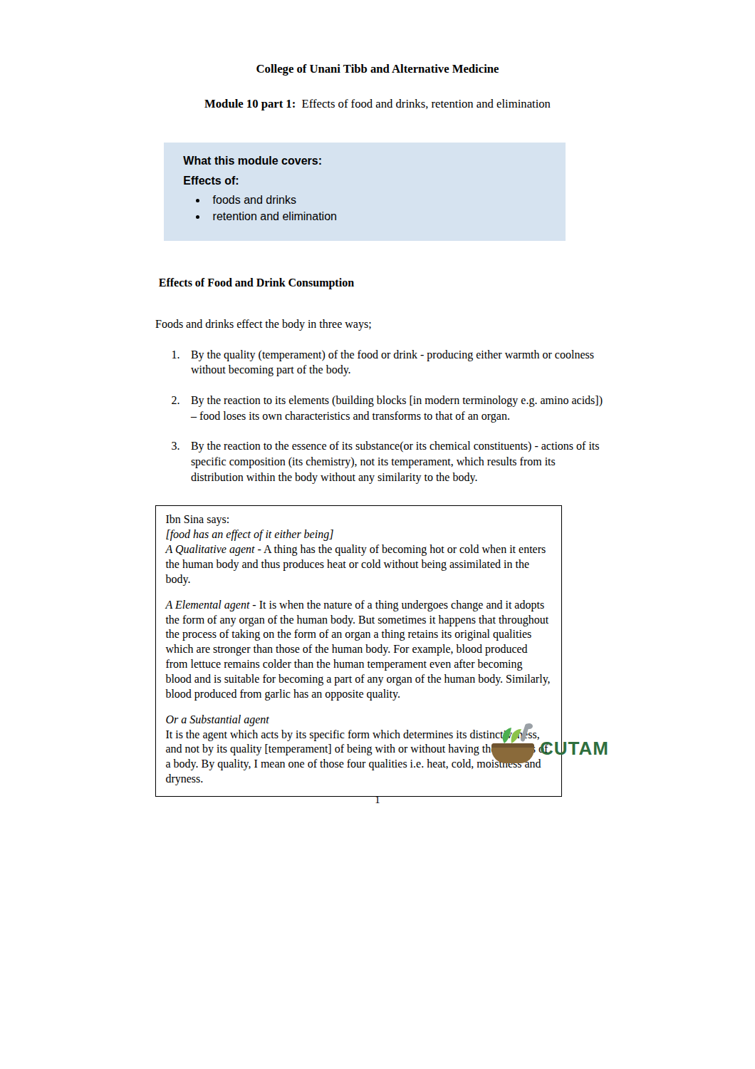College of Unani Tibb and Alternative Medicine
Module 10 part 1: Effects of food and drinks, retention and elimination
What this module covers:
Effects of:
foods and drinks
retention and elimination
Effects of Food and Drink Consumption
Foods and drinks effect the body in three ways;
By the quality (temperament) of the food or drink - producing either warmth or coolness without becoming part of the body.
By the reaction to its elements (building blocks [in modern terminology e.g. amino acids]) – food loses its own characteristics and transforms to that of an organ.
By the reaction to the essence of its substance(or its chemical constituents) - actions of its specific composition (its chemistry), not its temperament, which results from its distribution within the body without any similarity to the body.
Ibn Sina says:
[food has an effect of it either being]
A Qualitative agent - A thing has the quality of becoming hot or cold when it enters the human body and thus produces heat or cold without being assimilated in the body.
A Elemental agent - It is when the nature of a thing undergoes change and it adopts the form of any organ of the human body. But sometimes it happens that throughout the process of taking on the form of an organ a thing retains its original qualities which are stronger than those of the human body. For example, blood produced from lettuce remains colder than the human temperament even after becoming blood and is suitable for becoming a part of any organ of the human body. Similarly, blood produced from garlic has an opposite quality.
Or a Substantial agent
It is the agent which acts by its specific form which determines its distinctiveness, and not by its quality [temperament] of being with or without having the likeness of a body. By quality, I mean one of those four qualities i.e. heat, cold, moistness and dryness.
CUTAM logo CUTAM
1